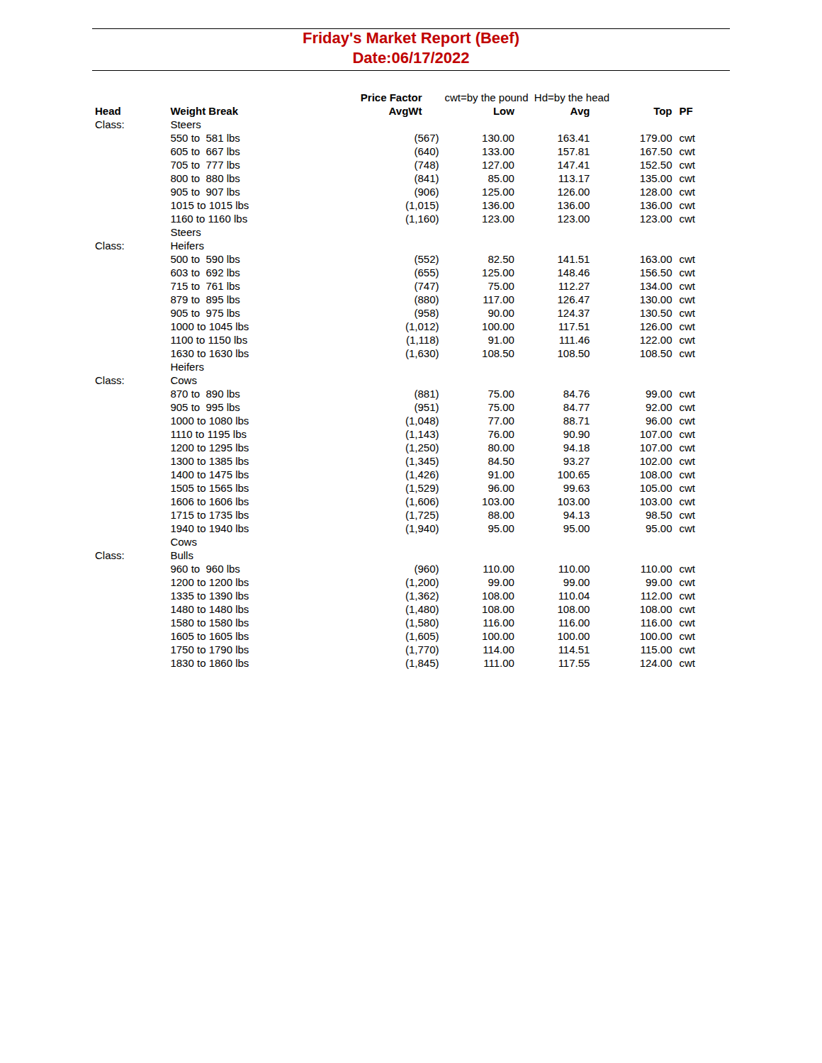Friday's Market Report (Beef)
Date:06/17/2022
| | | Price Factor | cwt=by the pound Hd=by the head |
| --- | --- | --- | --- |
| Head | Weight Break | AvgWt | Low | Avg | Top | PF |
| Class: | Steers | | | | | |
| | 550 to 581 lbs | (567) | 130.00 | 163.41 | 179.00 | cwt |
| | 605 to 667 lbs | (640) | 133.00 | 157.81 | 167.50 | cwt |
| | 705 to 777 lbs | (748) | 127.00 | 147.41 | 152.50 | cwt |
| | 800 to 880 lbs | (841) | 85.00 | 113.17 | 135.00 | cwt |
| | 905 to 907 lbs | (906) | 125.00 | 126.00 | 128.00 | cwt |
| | 1015 to 1015 lbs | (1,015) | 136.00 | 136.00 | 136.00 | cwt |
| | 1160 to 1160 lbs | (1,160) | 123.00 | 123.00 | 123.00 | cwt |
| | Steers | | | | | |
| Class: | Heifers | | | | | |
| | 500 to 590 lbs | (552) | 82.50 | 141.51 | 163.00 | cwt |
| | 603 to 692 lbs | (655) | 125.00 | 148.46 | 156.50 | cwt |
| | 715 to 761 lbs | (747) | 75.00 | 112.27 | 134.00 | cwt |
| | 879 to 895 lbs | (880) | 117.00 | 126.47 | 130.00 | cwt |
| | 905 to 975 lbs | (958) | 90.00 | 124.37 | 130.50 | cwt |
| | 1000 to 1045 lbs | (1,012) | 100.00 | 117.51 | 126.00 | cwt |
| | 1100 to 1150 lbs | (1,118) | 91.00 | 111.46 | 122.00 | cwt |
| | 1630 to 1630 lbs | (1,630) | 108.50 | 108.50 | 108.50 | cwt |
| | Heifers | | | | | |
| Class: | Cows | | | | | |
| | 870 to 890 lbs | (881) | 75.00 | 84.76 | 99.00 | cwt |
| | 905 to 995 lbs | (951) | 75.00 | 84.77 | 92.00 | cwt |
| | 1000 to 1080 lbs | (1,048) | 77.00 | 88.71 | 96.00 | cwt |
| | 1110 to 1195 lbs | (1,143) | 76.00 | 90.90 | 107.00 | cwt |
| | 1200 to 1295 lbs | (1,250) | 80.00 | 94.18 | 107.00 | cwt |
| | 1300 to 1385 lbs | (1,345) | 84.50 | 93.27 | 102.00 | cwt |
| | 1400 to 1475 lbs | (1,426) | 91.00 | 100.65 | 108.00 | cwt |
| | 1505 to 1565 lbs | (1,529) | 96.00 | 99.63 | 105.00 | cwt |
| | 1606 to 1606 lbs | (1,606) | 103.00 | 103.00 | 103.00 | cwt |
| | 1715 to 1735 lbs | (1,725) | 88.00 | 94.13 | 98.50 | cwt |
| | 1940 to 1940 lbs | (1,940) | 95.00 | 95.00 | 95.00 | cwt |
| | Cows | | | | | |
| Class: | Bulls | | | | | |
| | 960 to 960 lbs | (960) | 110.00 | 110.00 | 110.00 | cwt |
| | 1200 to 1200 lbs | (1,200) | 99.00 | 99.00 | 99.00 | cwt |
| | 1335 to 1390 lbs | (1,362) | 108.00 | 110.04 | 112.00 | cwt |
| | 1480 to 1480 lbs | (1,480) | 108.00 | 108.00 | 108.00 | cwt |
| | 1580 to 1580 lbs | (1,580) | 116.00 | 116.00 | 116.00 | cwt |
| | 1605 to 1605 lbs | (1,605) | 100.00 | 100.00 | 100.00 | cwt |
| | 1750 to 1790 lbs | (1,770) | 114.00 | 114.51 | 115.00 | cwt |
| | 1830 to 1860 lbs | (1,845) | 111.00 | 117.55 | 124.00 | cwt |